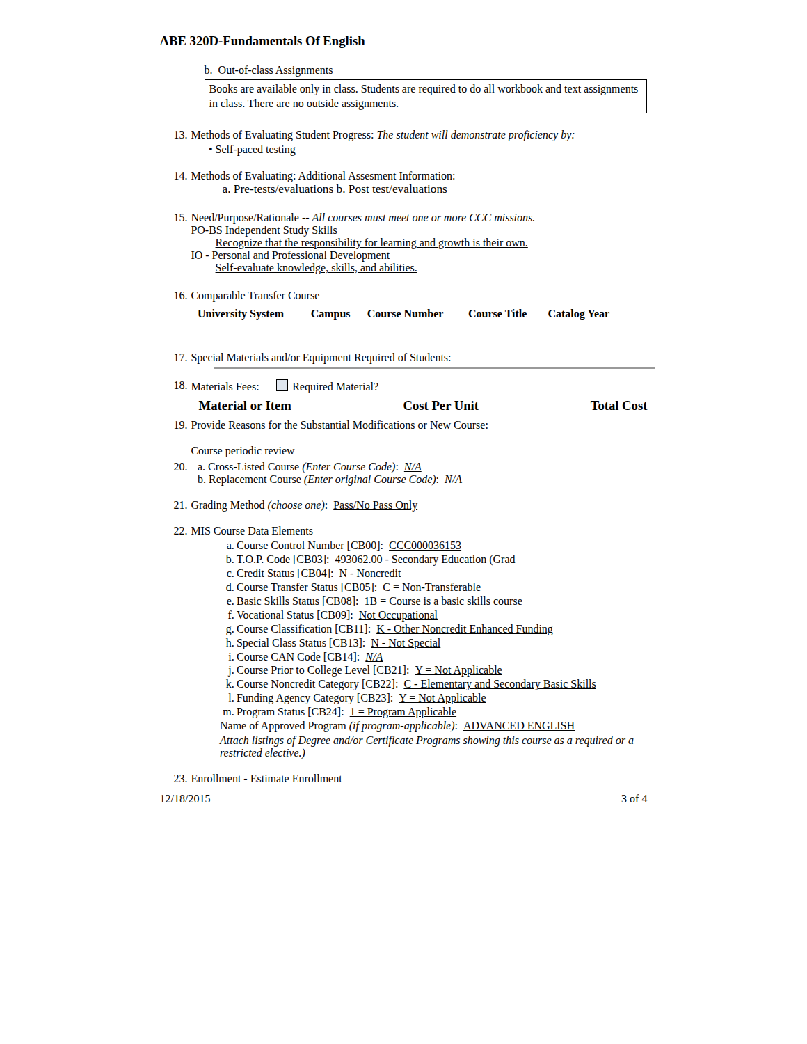ABE 320D-Fundamentals Of English
b. Out-of-class Assignments
Books are available only in class. Students are required to do all workbook and text assignments in class. There are no outside assignments.
13. Methods of Evaluating Student Progress: The student will demonstrate proficiency by:
Self-paced testing
14. Methods of Evaluating: Additional Assesment Information:
a. Pre-tests/evaluations b. Post test/evaluations
15. Need/Purpose/Rationale -- All courses must meet one or more CCC missions.
PO-BS Independent Study Skills
Recognize that the responsibility for learning and growth is their own.
IO - Personal and Professional Development
Self-evaluate knowledge, skills, and abilities.
16. Comparable Transfer Course
| University System | Campus | Course Number | Course Title | Catalog Year |
| --- | --- | --- | --- | --- |
17. Special Materials and/or Equipment Required of Students:
18. Materials Fees: Required Material?
Material or Item Cost Per Unit Total Cost
19. Provide Reasons for the Substantial Modifications or New Course:
Course periodic review
20.
a. Cross-Listed Course (Enter Course Code): N/A
b. Replacement Course (Enter original Course Code): N/A
21. Grading Method (choose one): Pass/No Pass Only
22. MIS Course Data Elements
a. Course Control Number [CB00]: CCC000036153
b. T.O.P. Code [CB03]: 493062.00 - Secondary Education (Grad
c. Credit Status [CB04]: N - Noncredit
d. Course Transfer Status [CB05]: C = Non-Transferable
e. Basic Skills Status [CB08]: 1B = Course is a basic skills course
f. Vocational Status [CB09]: Not Occupational
g. Course Classification [CB11]: K - Other Noncredit Enhanced Funding
h. Special Class Status [CB13]: N - Not Special
i. Course CAN Code [CB14]: N/A
j. Course Prior to College Level [CB21]: Y = Not Applicable
k. Course Noncredit Category [CB22]: C - Elementary and Secondary Basic Skills
l. Funding Agency Category [CB23]: Y = Not Applicable
m. Program Status [CB24]: 1 = Program Applicable
Name of Approved Program (if program-applicable): ADVANCED ENGLISH
Attach listings of Degree and/or Certificate Programs showing this course as a required or a restricted elective.)
23. Enrollment - Estimate Enrollment
12/18/2015 3 of 4